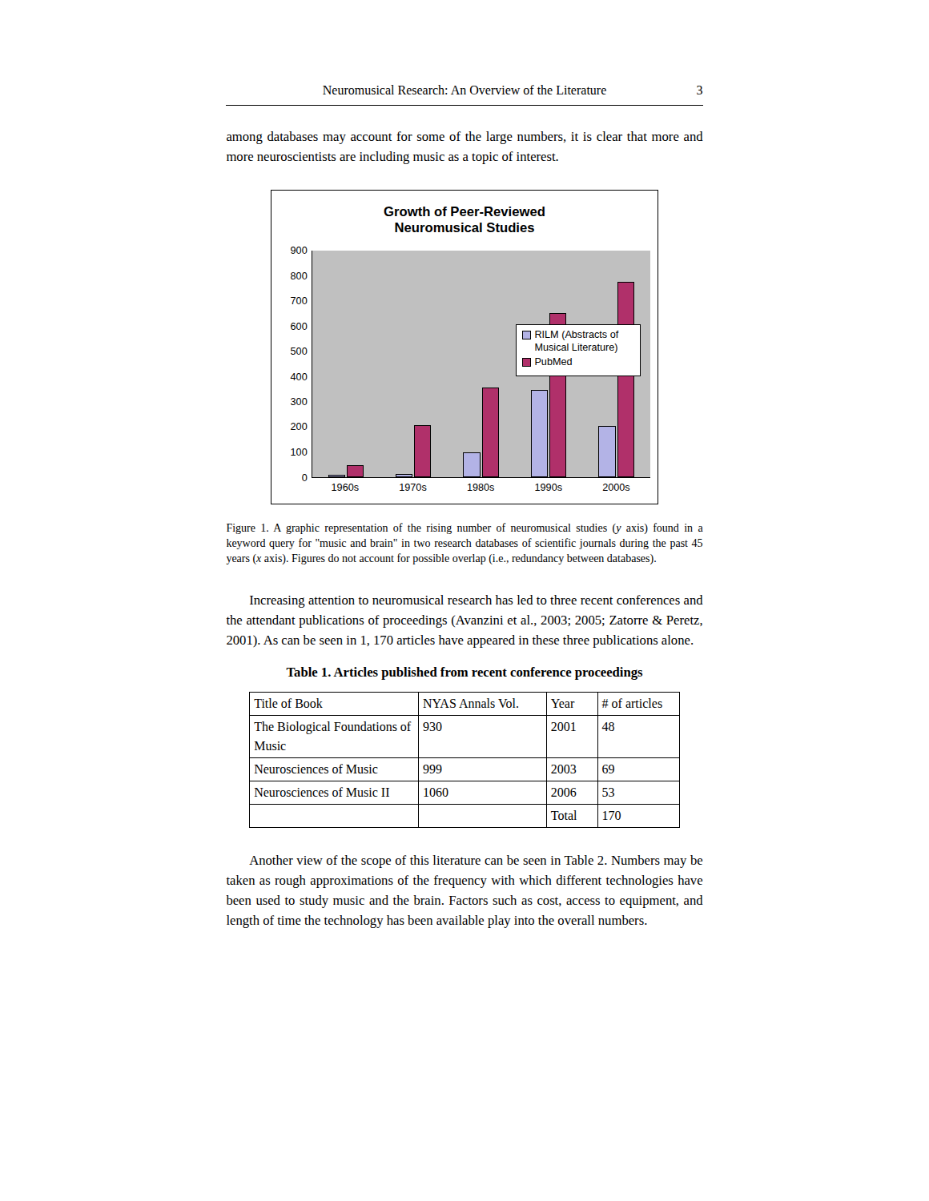Neuromusical Research: An Overview of the Literature 3
among databases may account for some of the large numbers, it is clear that more and more neuroscientists are including music as a topic of interest.
Growth of Peer-Reviewed
Neuromusical Studies
900
800
700
600
500
400
300
200
100
0
RILM (Abstracts of Musical Literature)
PubMed
1960s 1970s 1980s 1990s 2000s
Figure 1. A graphic representation of the rising number of neuromusical studies (y axis) found in a keyword query for "music and brain" in two research databases of scientific journals during the past 45 years (x axis). Figures do not account for possible overlap (i.e., redundancy between databases).
Increasing attention to neuromusical research has led to three recent conferences and the attendant publications of proceedings (Avanzini et al., 2003; 2005; Zatorre & Peretz, 2001). As can be seen in 1, 170 articles have appeared in these three publications alone.
Table 1. Articles published from recent conference proceedings
| Title of Book | NYAS Annals Vol. | Year | # of articles |
| The Biological Foundations of Music | 930 | 2001 | 48 |
| Neurosciences of Music | 999 | 2003 | 69 |
| Neurosciences of Music II | 1060 | 2006 | 53 |
| | | Total | 170 |
Another view of the scope of this literature can be seen in Table 2. Numbers may be taken as rough approximations of the frequency with which different technologies have been used to study music and the brain. Factors such as cost, access to equipment, and length of time the technology has been available play into the overall numbers.